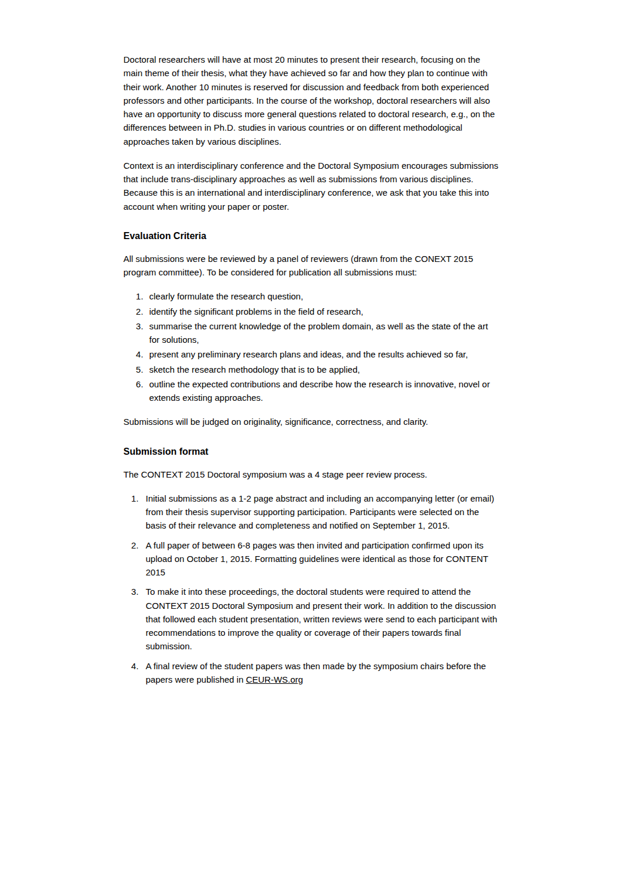Doctoral researchers will have at most 20 minutes to present their research, focusing on the main theme of their thesis, what they have achieved so far and how they plan to continue with their work. Another 10 minutes is reserved for discussion and feedback from both experienced professors and other participants. In the course of the workshop, doctoral researchers will also have an opportunity to discuss more general questions related to doctoral research, e.g., on the differences between in Ph.D. studies in various countries or on different methodological approaches taken by various disciplines.
Context is an interdisciplinary conference and the Doctoral Symposium encourages submissions that include trans-disciplinary approaches as well as submissions from various disciplines. Because this is an international and interdisciplinary conference, we ask that you take this into account when writing your paper or poster.
Evaluation Criteria
All submissions were be reviewed by a panel of reviewers (drawn from the CONEXT 2015 program committee). To be considered for publication all submissions must:
clearly formulate the research question,
identify the significant problems in the field of research,
summarise the current knowledge of the problem domain, as well as the state of the art for solutions,
present any preliminary research plans and ideas, and the results achieved so far,
sketch the research methodology that is to be applied,
outline the expected contributions and describe how the research is innovative, novel or extends existing approaches.
Submissions will be judged on originality, significance, correctness, and clarity.
Submission format
The CONTEXT 2015 Doctoral symposium was a 4 stage peer review process.
Initial submissions as a 1-2 page abstract and including an accompanying letter (or email) from their thesis supervisor supporting participation. Participants were selected on the basis of their relevance and completeness and notified on September 1, 2015.
A full paper of between 6-8 pages was then invited and participation confirmed upon its upload on October 1, 2015. Formatting guidelines were identical as those for CONTENT 2015
To make it into these proceedings, the doctoral students were required to attend the CONTEXT 2015 Doctoral Symposium and present their work. In addition to the discussion that followed each student presentation, written reviews were send to each participant with recommendations to improve the quality or coverage of their papers towards final submission.
A final review of the student papers was then made by the symposium chairs before the papers were published in CEUR-WS.org